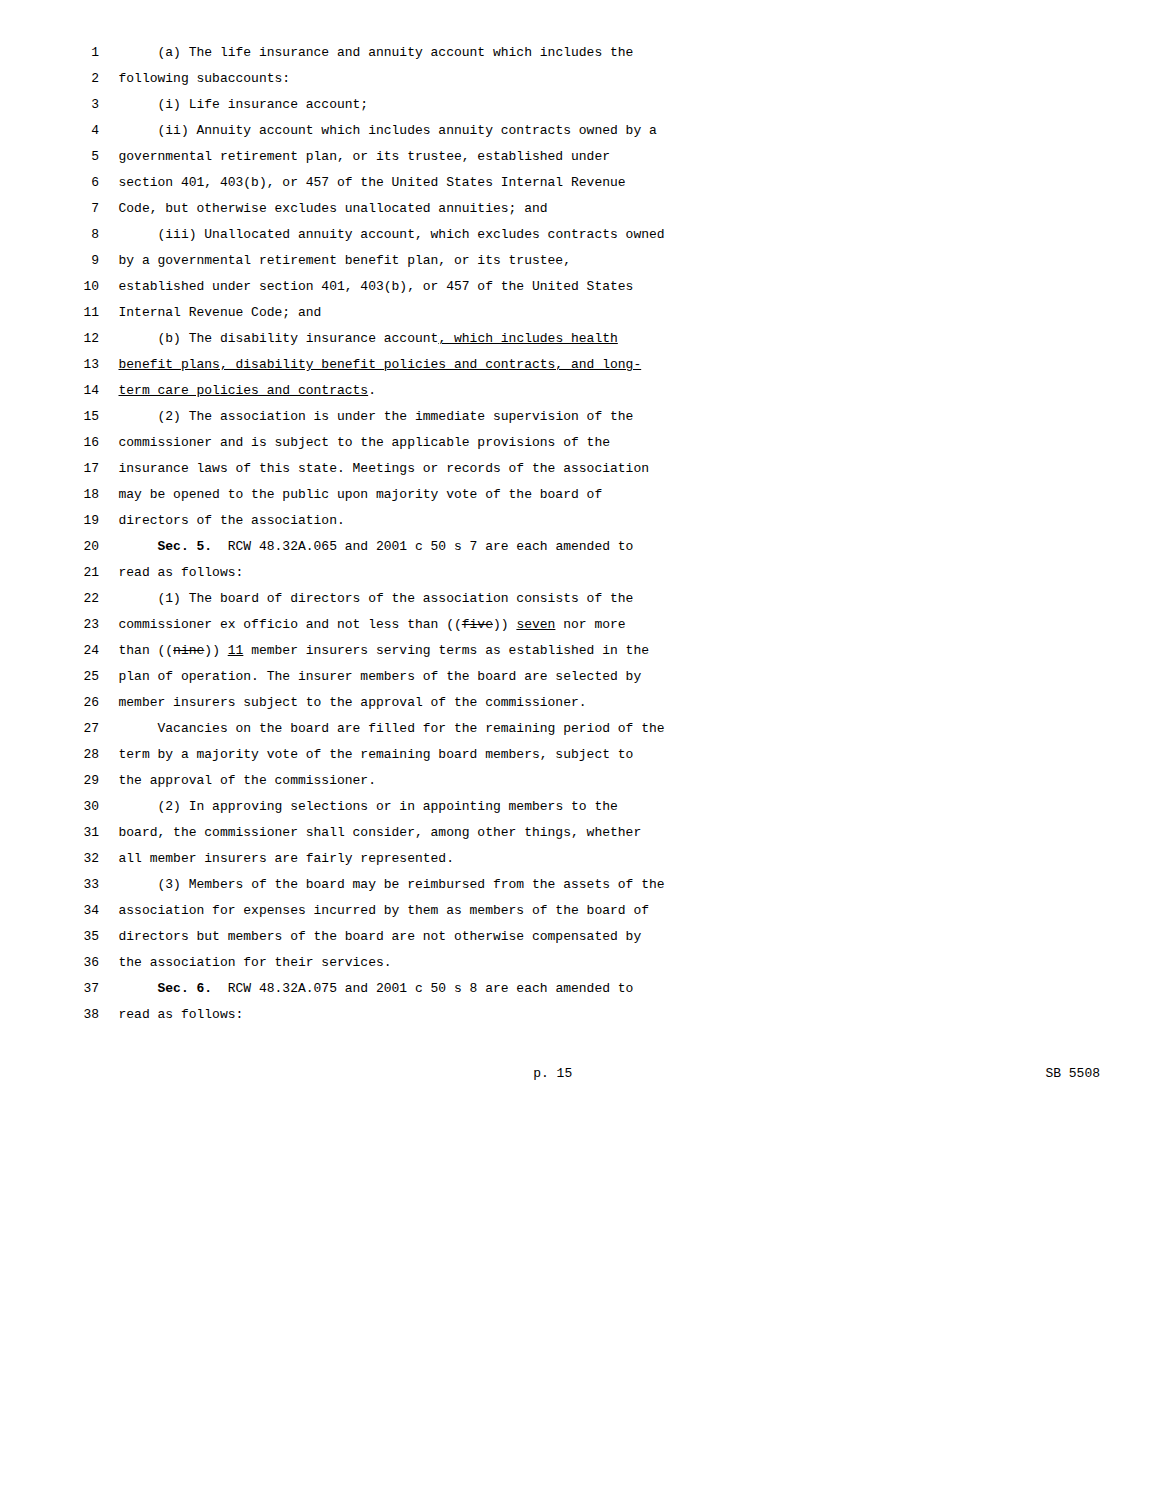1 (a) The life insurance and annuity account which includes the
2 following subaccounts:
3 (i) Life insurance account;
4 (ii) Annuity account which includes annuity contracts owned by a
5 governmental retirement plan, or its trustee, established under
6 section 401, 403(b), or 457 of the United States Internal Revenue
7 Code, but otherwise excludes unallocated annuities; and
8 (iii) Unallocated annuity account, which excludes contracts owned
9 by a governmental retirement benefit plan, or its trustee,
10 established under section 401, 403(b), or 457 of the United States
11 Internal Revenue Code; and
12 (b) The disability insurance account, which includes health
13 benefit plans, disability benefit policies and contracts, and long-
14 term care policies and contracts.
15 (2) The association is under the immediate supervision of the
16 commissioner and is subject to the applicable provisions of the
17 insurance laws of this state. Meetings or records of the association
18 may be opened to the public upon majority vote of the board of
19 directors of the association.
20 Sec. 5. RCW 48.32A.065 and 2001 c 50 s 7 are each amended to
21 read as follows:
22 (1) The board of directors of the association consists of the
23 commissioner ex officio and not less than ((five)) seven nor more
24 than ((nine)) 11 member insurers serving terms as established in the
25 plan of operation. The insurer members of the board are selected by
26 member insurers subject to the approval of the commissioner.
27 Vacancies on the board are filled for the remaining period of the
28 term by a majority vote of the remaining board members, subject to
29 the approval of the commissioner.
30 (2) In approving selections or in appointing members to the
31 board, the commissioner shall consider, among other things, whether
32 all member insurers are fairly represented.
33 (3) Members of the board may be reimbursed from the assets of the
34 association for expenses incurred by them as members of the board of
35 directors but members of the board are not otherwise compensated by
36 the association for their services.
37 Sec. 6. RCW 48.32A.075 and 2001 c 50 s 8 are each amended to
38 read as follows:
p. 15 SB 5508